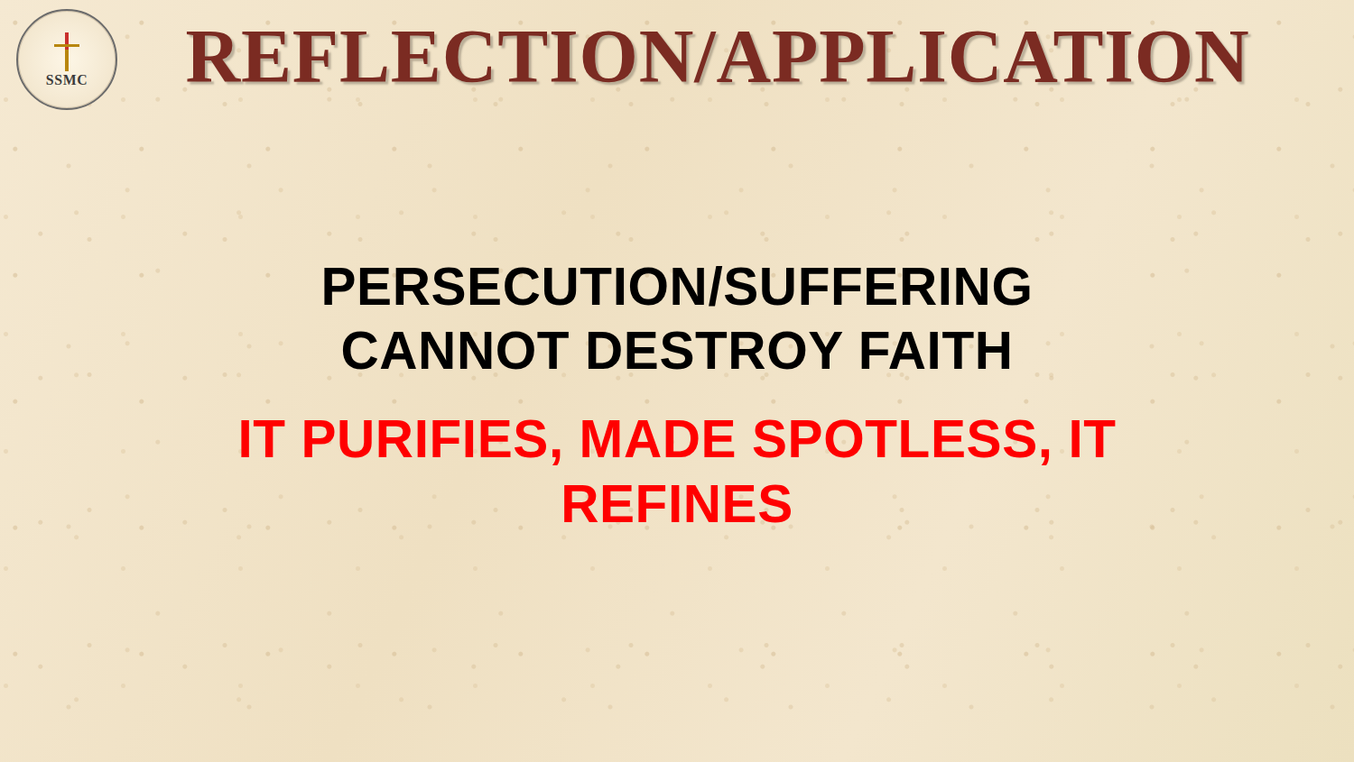SSMC
REFLECTION/APPLICATION
PERSECUTION/SUFFERING CANNOT DESTROY FAITH
IT PURIFIES, MADE SPOTLESS, IT REFINES